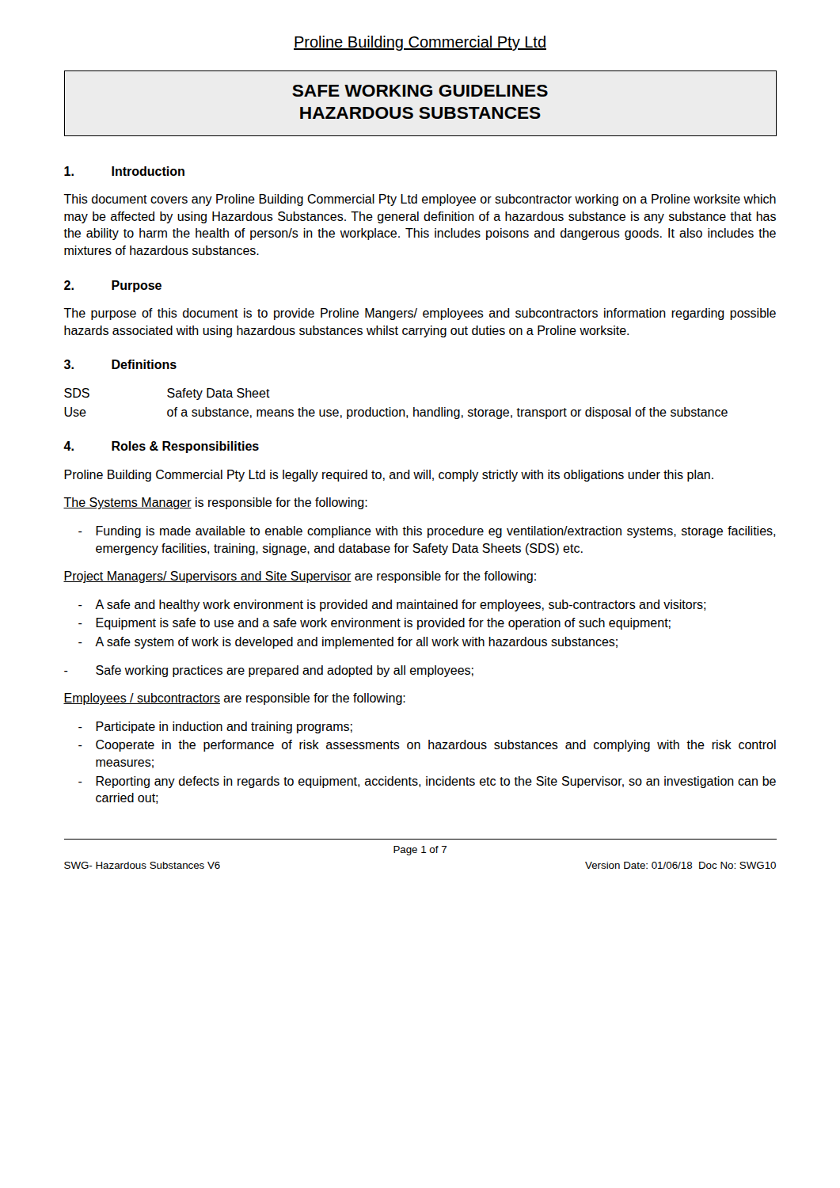Proline Building Commercial Pty Ltd
SAFE WORKING GUIDELINES
HAZARDOUS SUBSTANCES
1. Introduction
This document covers any Proline Building Commercial Pty Ltd employee or subcontractor working on a Proline worksite which may be affected by using Hazardous Substances. The general definition of a hazardous substance is any substance that has the ability to harm the health of person/s in the workplace. This includes poisons and dangerous goods. It also includes the mixtures of hazardous substances.
2. Purpose
The purpose of this document is to provide Proline Mangers/ employees and subcontractors information regarding possible hazards associated with using hazardous substances whilst carrying out duties on a Proline worksite.
3. Definitions
SDS
Safety Data Sheet
Use
of a substance, means the use, production, handling, storage, transport or disposal of the substance
4. Roles & Responsibilities
Proline Building Commercial Pty Ltd is legally required to, and will, comply strictly with its obligations under this plan.
The Systems Manager is responsible for the following:
Funding is made available to enable compliance with this procedure eg ventilation/extraction systems, storage facilities, emergency facilities, training, signage, and database for Safety Data Sheets (SDS) etc.
Project Managers/ Supervisors and Site Supervisor are responsible for the following:
A safe and healthy work environment is provided and maintained for employees, sub-contractors and visitors;
Equipment is safe to use and a safe work environment is provided for the operation of such equipment;
A safe system of work is developed and implemented for all work with hazardous substances;
Safe working practices are prepared and adopted by all employees;
Employees / subcontractors are responsible for the following:
Participate in induction and training programs;
Cooperate in the performance of risk assessments on hazardous substances and complying with the risk control measures;
Reporting any defects in regards to equipment, accidents, incidents etc to the Site Supervisor, so an investigation can be carried out;
Page 1 of 7
SWG- Hazardous Substances V6
Version Date: 01/06/18 Doc No: SWG10